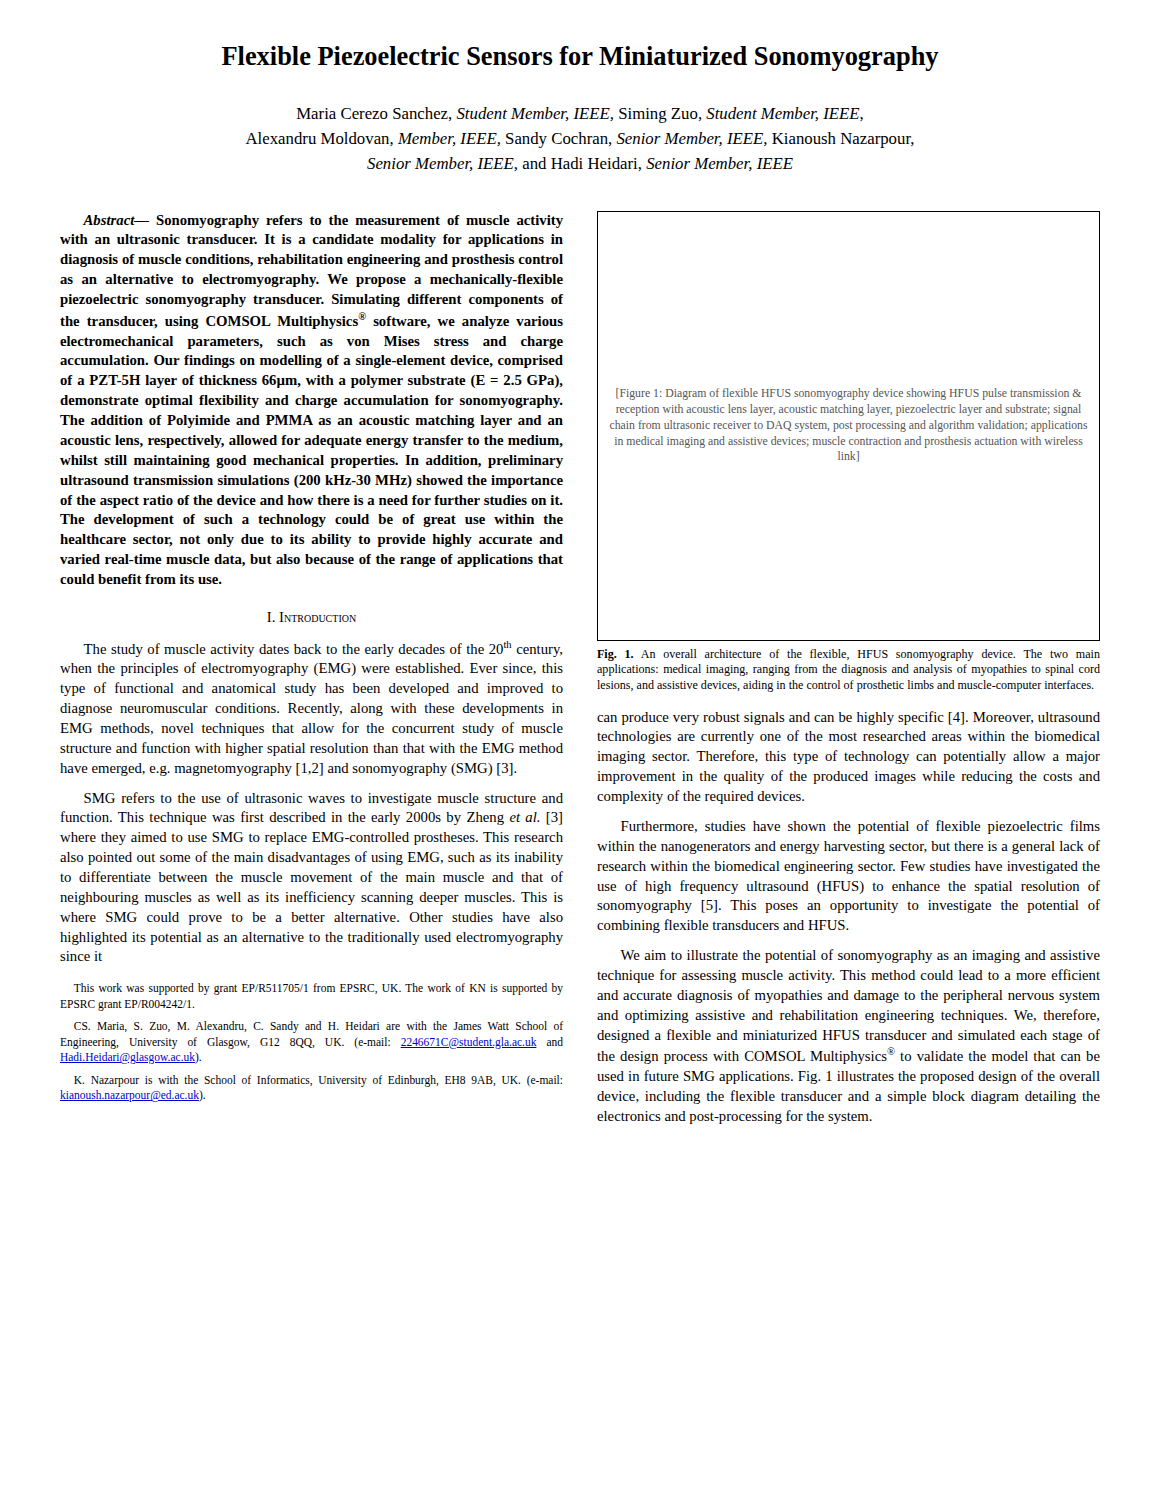Flexible Piezoelectric Sensors for Miniaturized Sonomyography
Maria Cerezo Sanchez, Student Member, IEEE, Siming Zuo, Student Member, IEEE,
Alexandru Moldovan, Member, IEEE, Sandy Cochran, Senior Member, IEEE, Kianoush Nazarpour,
Senior Member, IEEE, and Hadi Heidari, Senior Member, IEEE
Abstract— Sonomyography refers to the measurement of muscle activity with an ultrasonic transducer. It is a candidate modality for applications in diagnosis of muscle conditions, rehabilitation engineering and prosthesis control as an alternative to electromyography. We propose a mechanically-flexible piezoelectric sonomyography transducer. Simulating different components of the transducer, using COMSOL Multiphysics® software, we analyze various electromechanical parameters, such as von Mises stress and charge accumulation. Our findings on modelling of a single-element device, comprised of a PZT-5H layer of thickness 66µm, with a polymer substrate (E = 2.5 GPa), demonstrate optimal flexibility and charge accumulation for sonomyography. The addition of Polyimide and PMMA as an acoustic matching layer and an acoustic lens, respectively, allowed for adequate energy transfer to the medium, whilst still maintaining good mechanical properties. In addition, preliminary ultrasound transmission simulations (200 kHz-30 MHz) showed the importance of the aspect ratio of the device and how there is a need for further studies on it. The development of such a technology could be of great use within the healthcare sector, not only due to its ability to provide highly accurate and varied real-time muscle data, but also because of the range of applications that could benefit from its use.
I. Introduction
The study of muscle activity dates back to the early decades of the 20th century, when the principles of electromyography (EMG) were established. Ever since, this type of functional and anatomical study has been developed and improved to diagnose neuromuscular conditions. Recently, along with these developments in EMG methods, novel techniques that allow for the concurrent study of muscle structure and function with higher spatial resolution than that with the EMG method have emerged, e.g. magnetomyography [1,2] and sonomyography (SMG) [3].
SMG refers to the use of ultrasonic waves to investigate muscle structure and function. This technique was first described in the early 2000s by Zheng et al. [3] where they aimed to use SMG to replace EMG-controlled prostheses. This research also pointed out some of the main disadvantages of using EMG, such as its inability to differentiate between the muscle movement of the main muscle and that of neighbouring muscles as well as its inefficiency scanning deeper muscles. This is where SMG could prove to be a better alternative. Other studies have also highlighted its potential as an alternative to the traditionally used electromyography since it
This work was supported by grant EP/R511705/1 from EPSRC, UK. The work of KN is supported by EPSRC grant EP/R004242/1.
CS. Maria, S. Zuo, M. Alexandru, C. Sandy and H. Heidari are with the James Watt School of Engineering, University of Glasgow, G12 8QQ, UK. (e-mail: 2246671C@student.gla.ac.uk and Hadi.Heidari@glasgow.ac.uk).
K. Nazarpour is with the School of Informatics, University of Edinburgh, EH8 9AB, UK. (e-mail: kianoush.nazarpour@ed.ac.uk).
[Figure 1: Diagram of flexible HFUS sonomyography device showing HFUS pulse transmission & reception with acoustic lens layer, acoustic matching layer, piezoelectric layer and substrate; signal chain from ultrasonic receiver to DAQ system, post processing and algorithm validation; applications in medical imaging and assistive devices; muscle contraction and prosthesis actuation with wireless link]
Fig. 1. An overall architecture of the flexible, HFUS sonomyography device. The two main applications: medical imaging, ranging from the diagnosis and analysis of myopathies to spinal cord lesions, and assistive devices, aiding in the control of prosthetic limbs and muscle-computer interfaces.
can produce very robust signals and can be highly specific [4]. Moreover, ultrasound technologies are currently one of the most researched areas within the biomedical imaging sector. Therefore, this type of technology can potentially allow a major improvement in the quality of the produced images while reducing the costs and complexity of the required devices.
Furthermore, studies have shown the potential of flexible piezoelectric films within the nanogenerators and energy harvesting sector, but there is a general lack of research within the biomedical engineering sector. Few studies have investigated the use of high frequency ultrasound (HFUS) to enhance the spatial resolution of sonomyography [5]. This poses an opportunity to investigate the potential of combining flexible transducers and HFUS.
We aim to illustrate the potential of sonomyography as an imaging and assistive technique for assessing muscle activity. This method could lead to a more efficient and accurate diagnosis of myopathies and damage to the peripheral nervous system and optimizing assistive and rehabilitation engineering techniques. We, therefore, designed a flexible and miniaturized HFUS transducer and simulated each stage of the design process with COMSOL Multiphysics® to validate the model that can be used in future SMG applications. Fig. 1 illustrates the proposed design of the overall device, including the flexible transducer and a simple block diagram detailing the electronics and post-processing for the system.